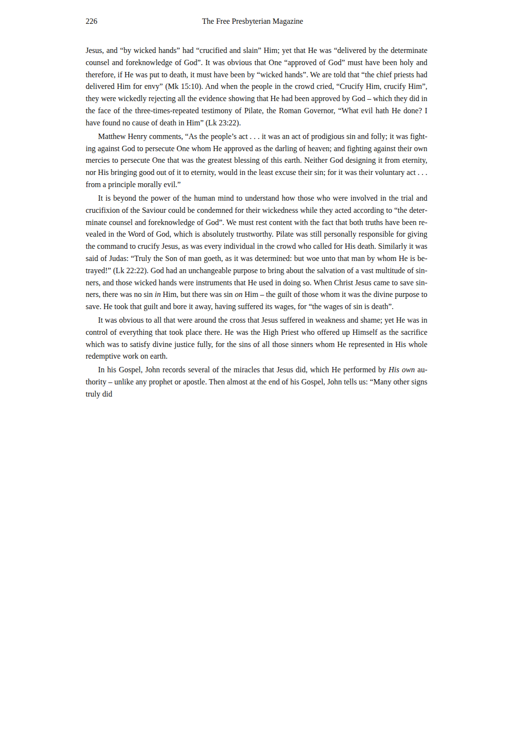226 The Free Presbyterian Magazine
Jesus, and “by wicked hands” had “crucified and slain” Him; yet that He was “delivered by the determinate counsel and foreknowledge of God”. It was obvious that One “approved of God” must have been holy and therefore, if He was put to death, it must have been by “wicked hands”. We are told that “the chief priests had delivered Him for envy” (Mk 15:10). And when the people in the crowd cried, “Crucify Him, crucify Him”, they were wickedly rejecting all the evidence showing that He had been approved by God – which they did in the face of the three-times-repeated testimony of Pilate, the Roman Governor, “What evil hath He done? I have found no cause of death in Him” (Lk 23:22).
Matthew Henry comments, “As the people’s act . . . it was an act of prodigious sin and folly; it was fighting against God to persecute One whom He approved as the darling of heaven; and fighting against their own mercies to persecute One that was the greatest blessing of this earth. Neither God designing it from eternity, nor His bringing good out of it to eternity, would in the least excuse their sin; for it was their voluntary act . . . from a principle morally evil.”
It is beyond the power of the human mind to understand how those who were involved in the trial and crucifixion of the Saviour could be condemned for their wickedness while they acted according to “the determinate counsel and foreknowledge of God”. We must rest content with the fact that both truths have been revealed in the Word of God, which is absolutely trustworthy. Pilate was still personally responsible for giving the command to crucify Jesus, as was every individual in the crowd who called for His death. Similarly it was said of Judas: “Truly the Son of man goeth, as it was determined: but woe unto that man by whom He is betrayed!” (Lk 22:22). God had an unchangeable purpose to bring about the salvation of a vast multitude of sinners, and those wicked hands were instruments that He used in doing so. When Christ Jesus came to save sinners, there was no sin in Him, but there was sin on Him – the guilt of those whom it was the divine purpose to save. He took that guilt and bore it away, having suffered its wages, for “the wages of sin is death”.
It was obvious to all that were around the cross that Jesus suffered in weakness and shame; yet He was in control of everything that took place there. He was the High Priest who offered up Himself as the sacrifice which was to satisfy divine justice fully, for the sins of all those sinners whom He represented in His whole redemptive work on earth.
In his Gospel, John records several of the miracles that Jesus did, which He performed by His own authority – unlike any prophet or apostle. Then almost at the end of his Gospel, John tells us: “Many other signs truly did